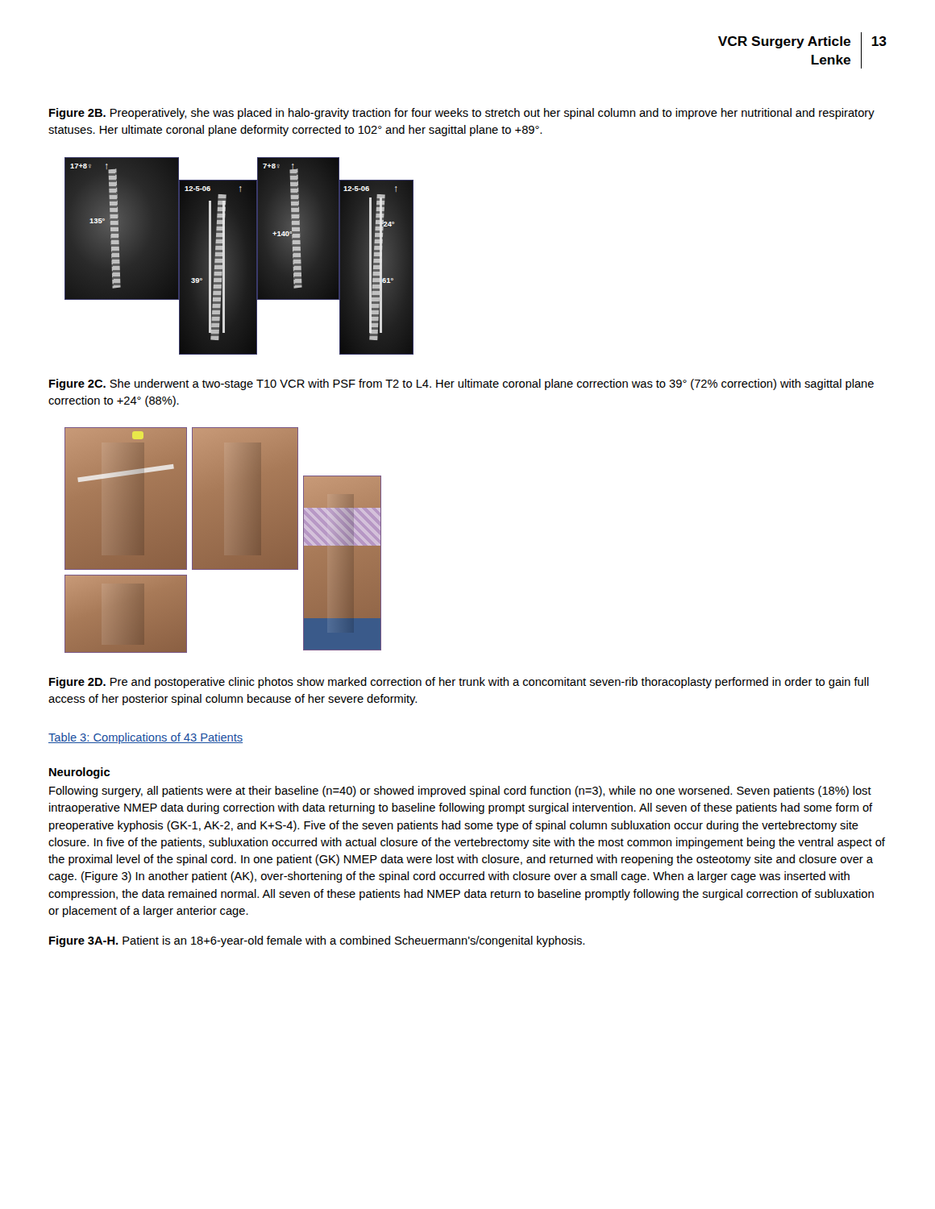VCR Surgery Article
Lenke
13
Figure 2B. Preoperatively, she was placed in halo-gravity traction for four weeks to stretch out her spinal column and to improve her nutritional and respiratory statuses. Her ultimate coronal plane deformity corrected to 102° and her sagittal plane to +89°.
17+8♀ ↑ 135°
12-5-06 ↑ 39°
7+8♀ ↑ +140°
12-5-06 ↑ +24° 61°
Figure 2C. She underwent a two-stage T10 VCR with PSF from T2 to L4. Her ultimate coronal plane correction was to 39° (72% correction) with sagittal plane correction to +24° (88%).
Figure 2D. Pre and postoperative clinic photos show marked correction of her trunk with a concomitant seven-rib thoracoplasty performed in order to gain full access of her posterior spinal column because of her severe deformity.
Table 3: Complications of 43 Patients
Neurologic
Following surgery, all patients were at their baseline (n=40) or showed improved spinal cord function (n=3), while no one worsened. Seven patients (18%) lost intraoperative NMEP data during correction with data returning to baseline following prompt surgical intervention. All seven of these patients had some form of preoperative kyphosis (GK-1, AK-2, and K+S-4). Five of the seven patients had some type of spinal column subluxation occur during the vertebrectomy site closure. In five of the patients, subluxation occurred with actual closure of the vertebrectomy site with the most common impingement being the ventral aspect of the proximal level of the spinal cord. In one patient (GK) NMEP data were lost with closure, and returned with reopening the osteotomy site and closure over a cage. (Figure 3) In another patient (AK), over-shortening of the spinal cord occurred with closure over a small cage. When a larger cage was inserted with compression, the data remained normal. All seven of these patients had NMEP data return to baseline promptly following the surgical correction of subluxation or placement of a larger anterior cage.
Figure 3A-H. Patient is an 18+6-year-old female with a combined Scheuermann's/congenital kyphosis.